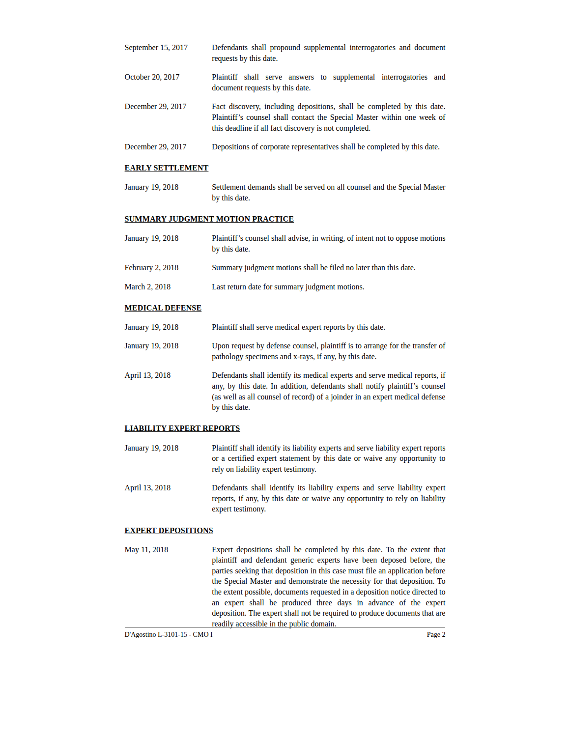September 15, 2017
Defendants shall propound supplemental interrogatories and document requests by this date.
October 20, 2017
Plaintiff shall serve answers to supplemental interrogatories and document requests by this date.
December 29, 2017
Fact discovery, including depositions, shall be completed by this date. Plaintiff’s counsel shall contact the Special Master within one week of this deadline if all fact discovery is not completed.
December 29, 2017
Depositions of corporate representatives shall be completed by this date.
EARLY SETTLEMENT
January 19, 2018
Settlement demands shall be served on all counsel and the Special Master by this date.
SUMMARY JUDGMENT MOTION PRACTICE
January 19, 2018
Plaintiff’s counsel shall advise, in writing, of intent not to oppose motions by this date.
February 2, 2018
Summary judgment motions shall be filed no later than this date.
March 2, 2018
Last return date for summary judgment motions.
MEDICAL DEFENSE
January 19, 2018
Plaintiff shall serve medical expert reports by this date.
January 19, 2018
Upon request by defense counsel, plaintiff is to arrange for the transfer of pathology specimens and x-rays, if any, by this date.
April 13, 2018
Defendants shall identify its medical experts and serve medical reports, if any, by this date. In addition, defendants shall notify plaintiff’s counsel (as well as all counsel of record) of a joinder in an expert medical defense by this date.
LIABILITY EXPERT REPORTS
January 19, 2018
Plaintiff shall identify its liability experts and serve liability expert reports or a certified expert statement by this date or waive any opportunity to rely on liability expert testimony.
April 13, 2018
Defendants shall identify its liability experts and serve liability expert reports, if any, by this date or waive any opportunity to rely on liability expert testimony.
EXPERT DEPOSITIONS
May 11, 2018
Expert depositions shall be completed by this date. To the extent that plaintiff and defendant generic experts have been deposed before, the parties seeking that deposition in this case must file an application before the Special Master and demonstrate the necessity for that deposition. To the extent possible, documents requested in a deposition notice directed to an expert shall be produced three days in advance of the expert deposition. The expert shall not be required to produce documents that are readily accessible in the public domain.
D'Agostino L-3101-15 - CMO I Page 2